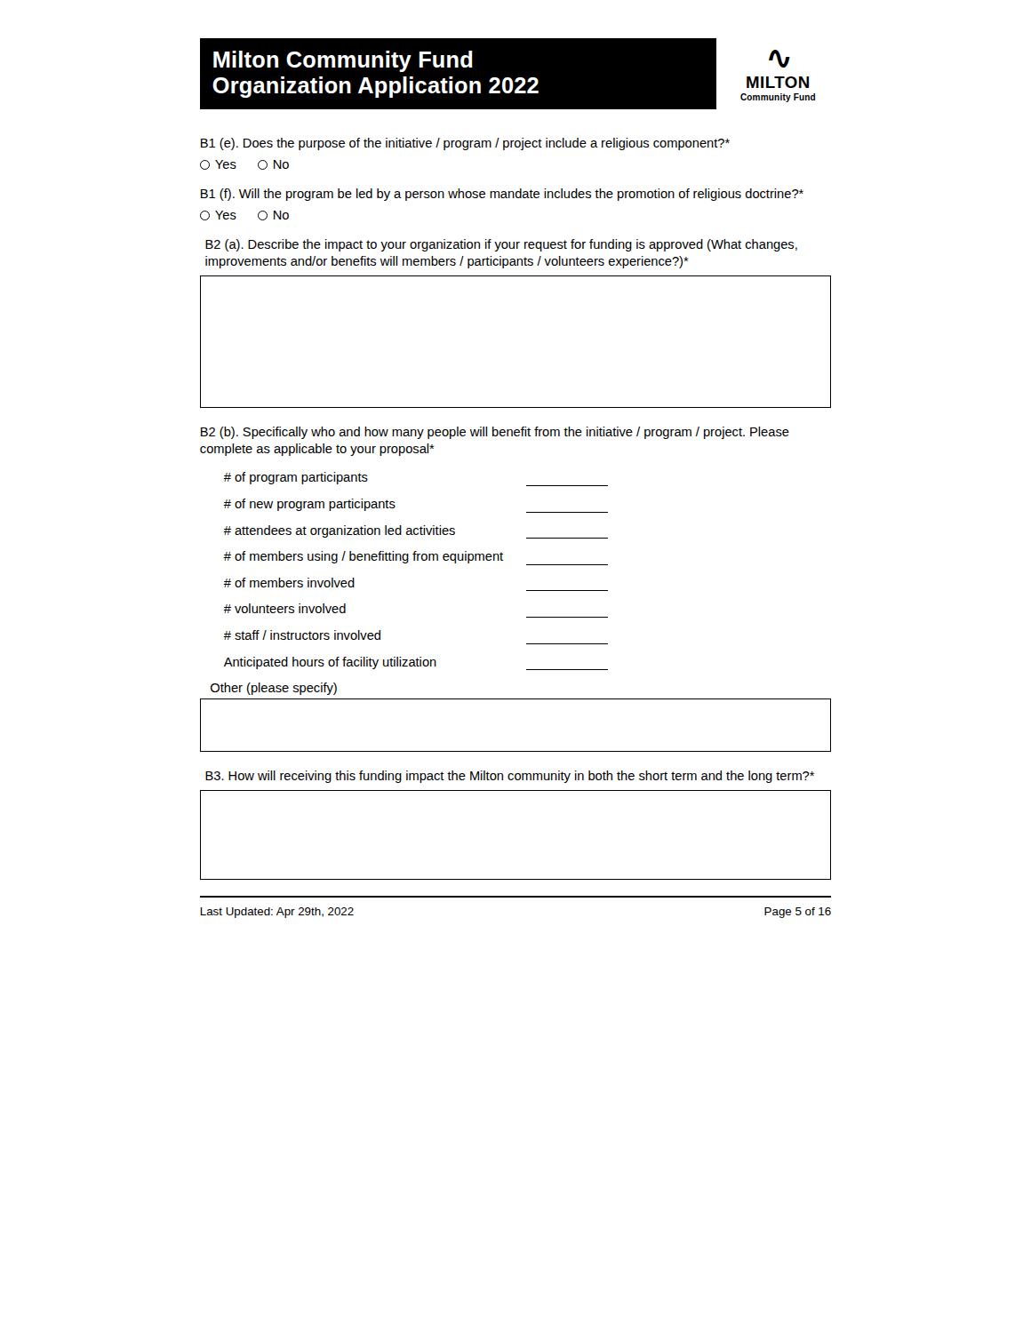Milton Community Fund
Organization Application 2022
∿
MILTON
Community Fund
B1 (e). Does the purpose of the initiative / program / project include a religious component?*
Yes No
B1 (f). Will the program be led by a person whose mandate includes the promotion of religious doctrine?*
Yes No
B2 (a). Describe the impact to your organization if your request for funding is approved (What changes, improvements and/or benefits will members / participants / volunteers experience?)*
B2 (b). Specifically who and how many people will benefit from the initiative / program / project. Please complete as applicable to your proposal*
# of program participants
# of new program participants
# attendees at organization led activities
# of members using / benefitting from equipment
# of members involved
# volunteers involved
# staff / instructors involved
Anticipated hours of facility utilization
Other (please specify)
B3. How will receiving this funding impact the Milton community in both the short term and the long term?*
Last Updated: Apr 29th, 2022
Page 5 of 16